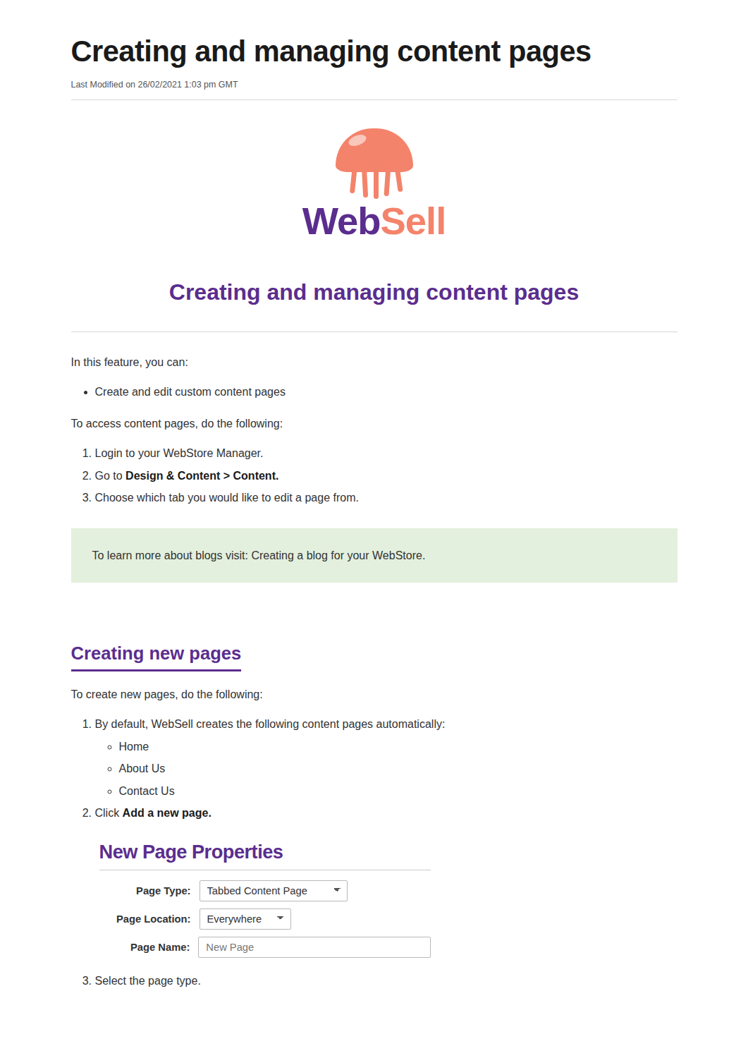Creating and managing content pages
Last Modified on 26/02/2021 1:03 pm GMT
Web Sell
Creating and managing content pages
In this feature, you can:
Create and edit custom content pages
To access content pages, do the following:
Login to your WebStore Manager.
Go to Design & Content > Content.
Choose which tab you would like to edit a page from.
To learn more about blogs visit: Creating a blog for your WebStore.
Creating new pages
To create new pages, do the following:
By default, WebSell creates the following content pages automatically:
Home
About Us
Contact Us
Click Add a new page.
New Page Properties
Page Type:
Tabbed Content Page
Page Location:
Everywhere
Page Name:
Select the page type.